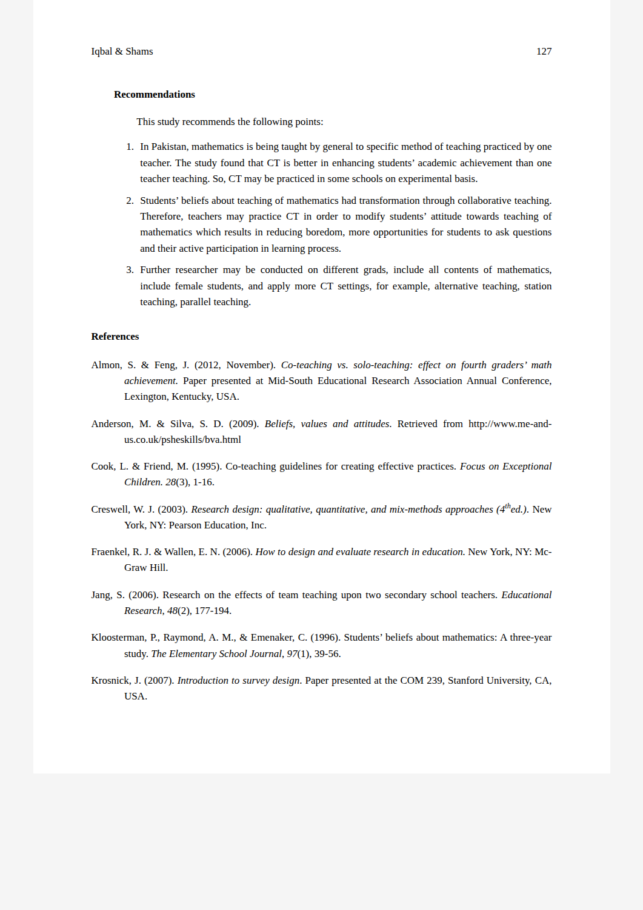Iqbal & Shams 127
Recommendations
This study recommends the following points:
In Pakistan, mathematics is being taught by general to specific method of teaching practiced by one teacher. The study found that CT is better in enhancing students’ academic achievement than one teacher teaching. So, CT may be practiced in some schools on experimental basis.
Students’ beliefs about teaching of mathematics had transformation through collaborative teaching. Therefore, teachers may practice CT in order to modify students’ attitude towards teaching of mathematics which results in reducing boredom, more opportunities for students to ask questions and their active participation in learning process.
Further researcher may be conducted on different grads, include all contents of mathematics, include female students, and apply more CT settings, for example, alternative teaching, station teaching, parallel teaching.
References
Almon, S. & Feng, J. (2012, November). Co-teaching vs. solo-teaching: effect on fourth graders’ math achievement. Paper presented at Mid-South Educational Research Association Annual Conference, Lexington, Kentucky, USA.
Anderson, M. & Silva, S. D. (2009). Beliefs, values and attitudes. Retrieved from http://www.me-and-us.co.uk/psheskills/bva.html
Cook, L. & Friend, M. (1995). Co-teaching guidelines for creating effective practices. Focus on Exceptional Children. 28(3), 1-16.
Creswell, W. J. (2003). Research design: qualitative, quantitative, and mix-methods approaches (4thed.). New York, NY: Pearson Education, Inc.
Fraenkel, R. J. & Wallen, E. N. (2006). How to design and evaluate research in education. New York, NY: Mc- Graw Hill.
Jang, S. (2006). Research on the effects of team teaching upon two secondary school teachers. Educational Research, 48(2), 177-194.
Kloosterman, P., Raymond, A. M., & Emenaker, C. (1996). Students’ beliefs about mathematics: A three-year study. The Elementary School Journal, 97(1), 39-56.
Krosnick, J. (2007). Introduction to survey design. Paper presented at the COM 239, Stanford University, CA, USA.